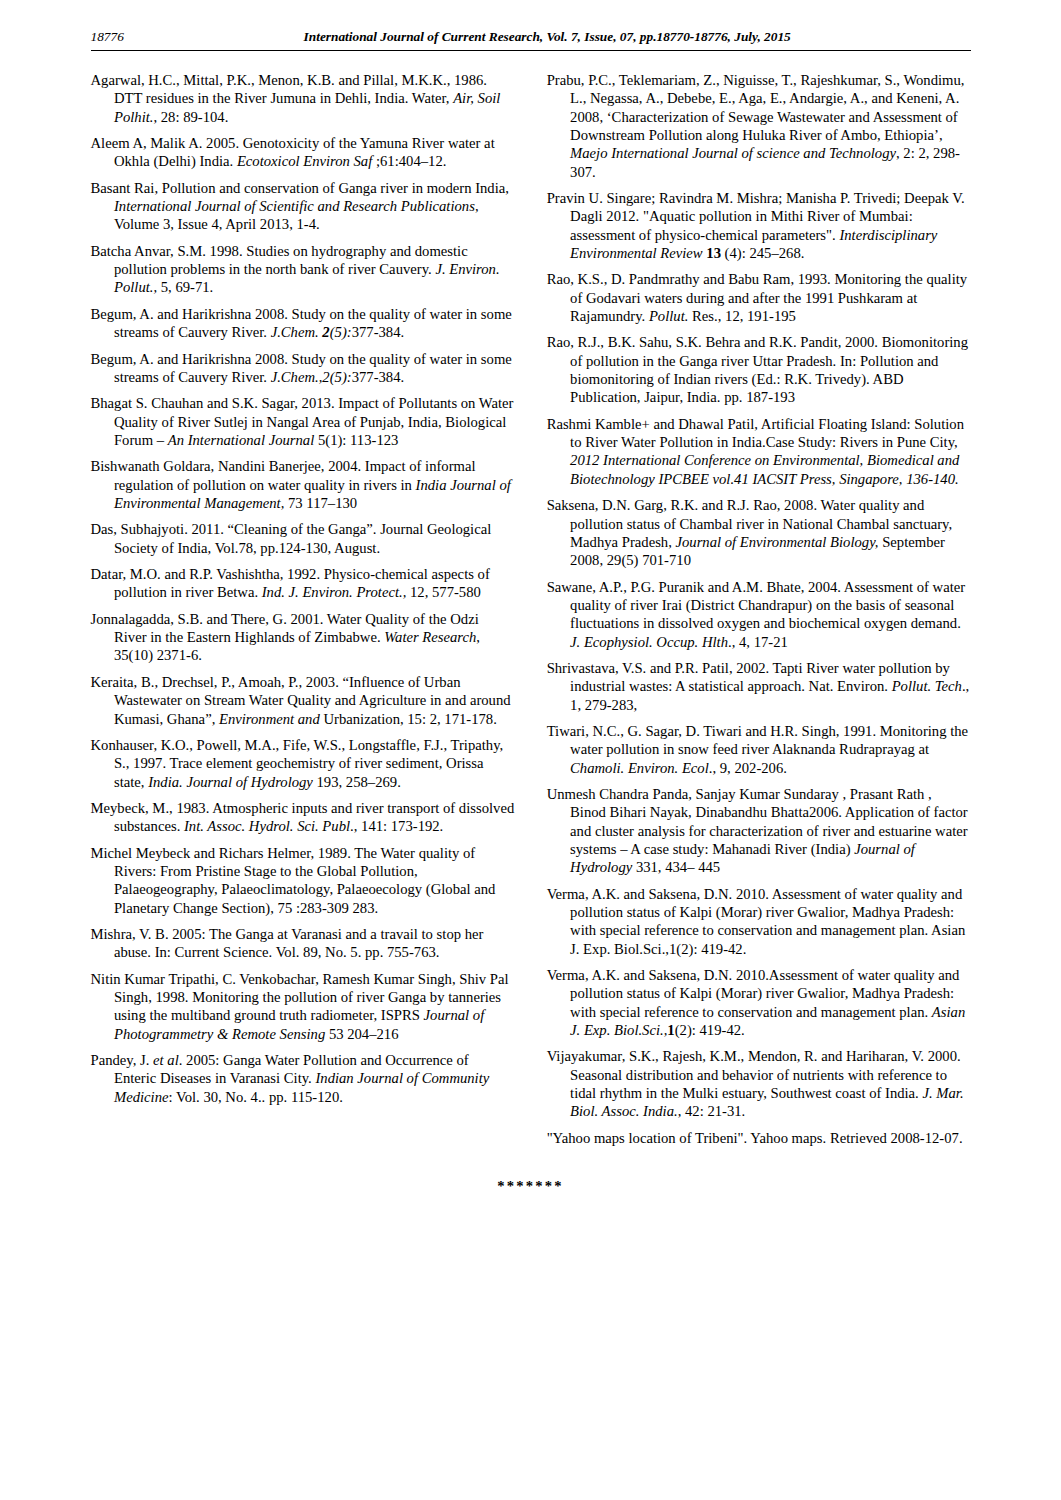18776 International Journal of Current Research, Vol. 7, Issue, 07, pp.18770-18776, July, 2015
Agarwal, H.C., Mittal, P.K., Menon, K.B. and Pillal, M.K.K., 1986. DTT residues in the River Jumuna in Dehli, India. Water, Air, Soil Polhit., 28: 89-104.
Aleem A, Malik A. 2005. Genotoxicity of the Yamuna River water at Okhla (Delhi) India. Ecotoxicol Environ Saf ;61:404–12.
Basant Rai, Pollution and conservation of Ganga river in modern India, International Journal of Scientific and Research Publications, Volume 3, Issue 4, April 2013, 1-4.
Batcha Anvar, S.M. 1998. Studies on hydrography and domestic pollution problems in the north bank of river Cauvery. J. Environ. Pollut., 5, 69-71.
Begum, A. and Harikrishna 2008. Study on the quality of water in some streams of Cauvery River. J.Chem. 2(5): 377-384.
Begum, A. and Harikrishna 2008. Study on the quality of water in some streams of Cauvery River. J.Chem.,2(5): 377-384.
Bhagat S. Chauhan and S.K. Sagar, 2013. Impact of Pollutants on Water Quality of River Sutlej in Nangal Area of Punjab, India, Biological Forum – An International Journal 5(1): 113-123
Bishwanath Goldara, Nandini Banerjee, 2004. Impact of informal regulation of pollution on water quality in rivers in India Journal of Environmental Management, 73 117–130
Das, Subhajyoti. 2011. “Cleaning of the Ganga”. Journal Geological Society of India, Vol.78, pp.124-130, August.
Datar, M.O. and R.P. Vashishtha, 1992. Physico-chemical aspects of pollution in river Betwa. Ind. J. Environ. Protect., 12, 577-580
Jonnalagadda, S.B. and There, G. 2001. Water Quality of the Odzi River in the Eastern Highlands of Zimbabwe. Water Research, 35(10) 2371-6.
Keraita, B., Drechsel, P., Amoah, P., 2003. “Influence of Urban Wastewater on Stream Water Quality and Agriculture in and around Kumasi, Ghana”, Environment and Urbanization, 15: 2, 171-178.
Konhauser, K.O., Powell, M.A., Fife, W.S., Longstaffle, F.J., Tripathy, S., 1997. Trace element geochemistry of river sediment, Orissa state, India. Journal of Hydrology 193, 258–269.
Meybeck, M., 1983. Atmospheric inputs and river transport of dissolved substances. Int. Assoc. Hydrol. Sci. Publ., 141: 173-192.
Michel Meybeck and Richars Helmer, 1989. The Water quality of Rivers: From Pristine Stage to the Global Pollution, Palaeogeography, Palaeoclimatology, Palaeoecology (Global and Planetary Change Section), 75 :283-309 283.
Mishra, V. B. 2005: The Ganga at Varanasi and a travail to stop her abuse. In: Current Science. Vol. 89, No. 5. pp. 755-763.
Nitin Kumar Tripathi, C. Venkobachar, Ramesh Kumar Singh, Shiv Pal Singh, 1998. Monitoring the pollution of river Ganga by tanneries using the multiband ground truth radiometer, ISPRS Journal of Photogrammetry & Remote Sensing 53 204–216
Pandey, J. et al. 2005: Ganga Water Pollution and Occurrence of Enteric Diseases in Varanasi City. Indian Journal of Community Medicine: Vol. 30, No. 4.. pp. 115-120.
Prabu, P.C., Teklemariam, Z., Niguisse, T., Rajeshkumar, S., Wondimu, L., Negassa, A., Debebe, E., Aga, E., Andargie, A., and Keneni, A. 2008, ‘Characterization of Sewage Wastewater and Assessment of Downstream Pollution along Huluka River of Ambo, Ethiopia’, Maejo International Journal of science and Technology, 2: 2, 298-307.
Pravin U. Singare; Ravindra M. Mishra; Manisha P. Trivedi; Deepak V. Dagli 2012. "Aquatic pollution in Mithi River of Mumbai: assessment of physico-chemical parameters". Interdisciplinary Environmental Review 13 (4): 245–268.
Rao, K.S., D. Pandmrathy and Babu Ram, 1993. Monitoring the quality of Godavari waters during and after the 1991 Pushkaram at Rajamundry. Pollut. Res., 12, 191-195
Rao, R.J., B.K. Sahu, S.K. Behra and R.K. Pandit, 2000. Biomonitoring of pollution in the Ganga river Uttar Pradesh. In: Pollution and biomonitoring of Indian rivers (Ed.: R.K. Trivedy). ABD Publication, Jaipur, India. pp. 187-193
Rashmi Kamble+ and Dhawal Patil, Artificial Floating Island: Solution to River Water Pollution in India.Case Study: Rivers in Pune City, 2012 International Conference on Environmental, Biomedical and Biotechnology IPCBEE vol.41 IACSIT Press, Singapore, 136-140.
Saksena, D.N. Garg, R.K. and R.J. Rao, 2008. Water quality and pollution status of Chambal river in National Chambal sanctuary, Madhya Pradesh, Journal of Environmental Biology, September 2008, 29(5) 701-710
Sawane, A.P., P.G. Puranik and A.M. Bhate, 2004. Assessment of water quality of river Irai (District Chandrapur) on the basis of seasonal fluctuations in dissolved oxygen and biochemical oxygen demand. J. Ecophysiol. Occup. Hlth., 4, 17-21
Shrivastava, V.S. and P.R. Patil, 2002. Tapti River water pollution by industrial wastes: A statistical approach. Nat. Environ. Pollut. Tech., 1, 279-283,
Tiwari, N.C., G. Sagar, D. Tiwari and H.R. Singh, 1991. Monitoring the water pollution in snow feed river Alaknanda Rudraprayag at Chamoli. Environ. Ecol., 9, 202-206.
Unmesh Chandra Panda, Sanjay Kumar Sundaray , Prasant Rath , Binod Bihari Nayak, Dinabandhu Bhatta2006. Application of factor and cluster analysis for characterization of river and estuarine water systems – A case study: Mahanadi River (India) Journal of Hydrology 331, 434– 445
Verma, A.K. and Saksena, D.N. 2010. Assessment of water quality and pollution status of Kalpi (Morar) river Gwalior, Madhya Pradesh: with special reference to conservation and management plan. Asian J. Exp. Biol.Sci.,1(2): 419-42.
Verma, A.K. and Saksena, D.N. 2010.Assessment of water quality and pollution status of Kalpi (Morar) river Gwalior, Madhya Pradesh: with special reference to conservation and management plan. Asian J. Exp. Biol.Sci., 1(2): 419-42.
Vijayakumar, S.K., Rajesh, K.M., Mendon, R. and Hariharan, V. 2000. Seasonal distribution and behavior of nutrients with reference to tidal rhythm in the Mulki estuary, Southwest coast of India. J. Mar. Biol. Assoc. India., 42: 21-31.
"Yahoo maps location of Tribeni". Yahoo maps. Retrieved 2008-12-07.
*******